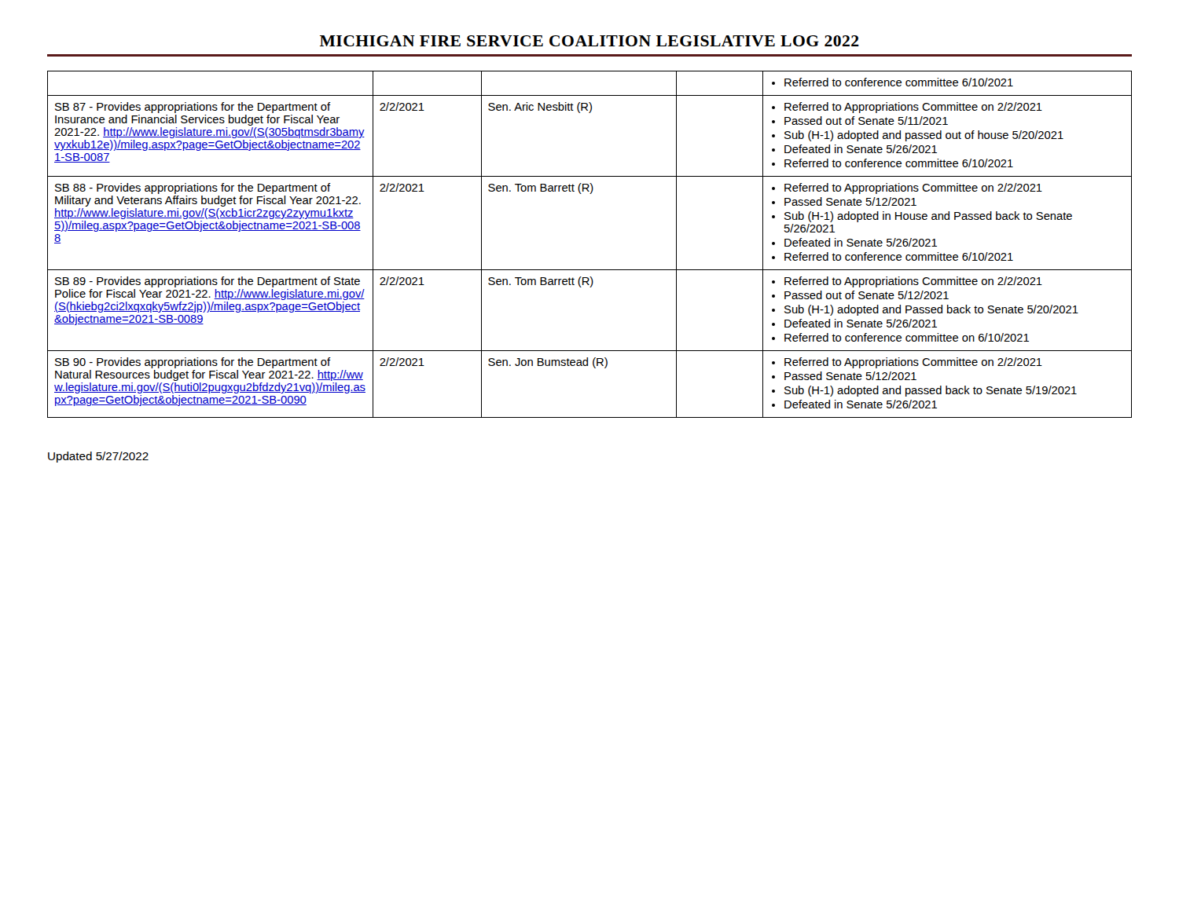MICHIGAN FIRE SERVICE COALITION LEGISLATIVE LOG 2022
| | | | | Referred to conference committee 6/10/2021 |
| SB 87 - Provides appropriations for the Department of Insurance and Financial Services budget for Fiscal Year 2021-22. http://www.legislature.mi.gov/(S(305bqtmsdr3bamyvyxkub12e))/mileg.aspx?page=GetObject&objectname=2021-SB-0087 | 2/2/2021 | Sen. Aric Nesbitt (R) | | Referred to Appropriations Committee on 2/2/2021 Passed out of Senate 5/11/2021 Sub (H-1) adopted and passed out of house 5/20/2021 Defeated in Senate 5/26/2021 Referred to conference committee 6/10/2021 |
| SB 88 - Provides appropriations for the Department of Military and Veterans Affairs budget for Fiscal Year 2021-22. http://www.legislature.mi.gov/(S(xcb1icr2zgcy2zyymu1kxtz5))/mileg.aspx?page=GetObject&objectname=2021-SB-0088 | 2/2/2021 | Sen. Tom Barrett (R) | | Referred to Appropriations Committee on 2/2/2021 Passed Senate 5/12/2021 Sub (H-1) adopted in House and Passed back to Senate 5/26/2021 Defeated in Senate 5/26/2021 Referred to conference committee 6/10/2021 |
| SB 89 - Provides appropriations for the Department of State Police for Fiscal Year 2021-22. http://www.legislature.mi.gov/(S(hkiebg2ci2lxqxqky5wfz2jp))/mileg.aspx?page=GetObject&objectname=2021-SB-0089 | 2/2/2021 | Sen. Tom Barrett (R) | | Referred to Appropriations Committee on 2/2/2021 Passed out of Senate 5/12/2021 Sub (H-1) adopted and Passed back to Senate 5/20/2021 Defeated in Senate 5/26/2021 Referred to conference committee on 6/10/2021 |
| SB 90 - Provides appropriations for the Department of Natural Resources budget for Fiscal Year 2021-22. http://www.legislature.mi.gov/(S(huti0l2pugxgu2bfdzdy21vq))/mileg.aspx?page=GetObject&objectname=2021-SB-0090 | 2/2/2021 | Sen. Jon Bumstead (R) | | Referred to Appropriations Committee on 2/2/2021 Passed Senate 5/12/2021 Sub (H-1) adopted and passed back to Senate 5/19/2021 Defeated in Senate 5/26/2021 |
Updated 5/27/2022